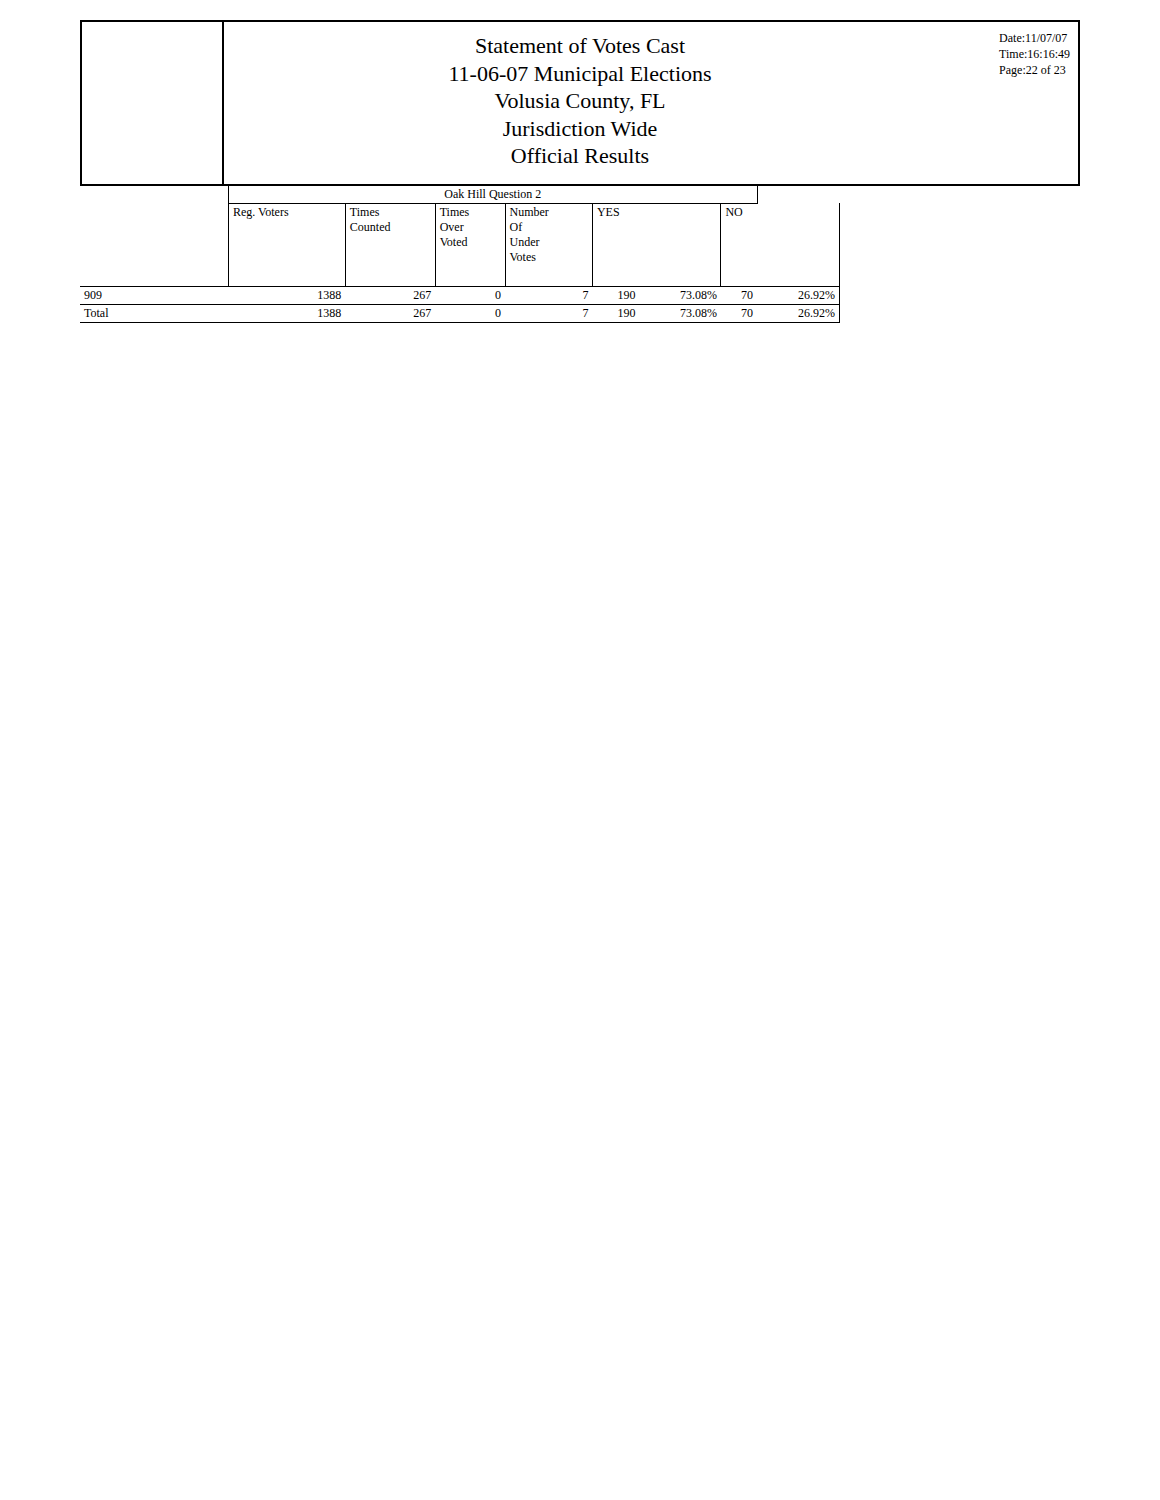Date:11/07/07
Time:16:16:49
Page:22 of 23
Statement of Votes Cast
11-06-07 Municipal Elections
Volusia County, FL
Jurisdiction Wide
Official Results
| | Oak Hill Question 2 |
| | Reg. Voters | Times Counted | Times Over Voted | Number Of Under Votes | YES | NO |
| 909 | 1388 | 267 | 0 | 7 | 190 | 73.08% | 70 | 26.92% |
| Total | 1388 | 267 | 0 | 7 | 190 | 73.08% | 70 | 26.92% |